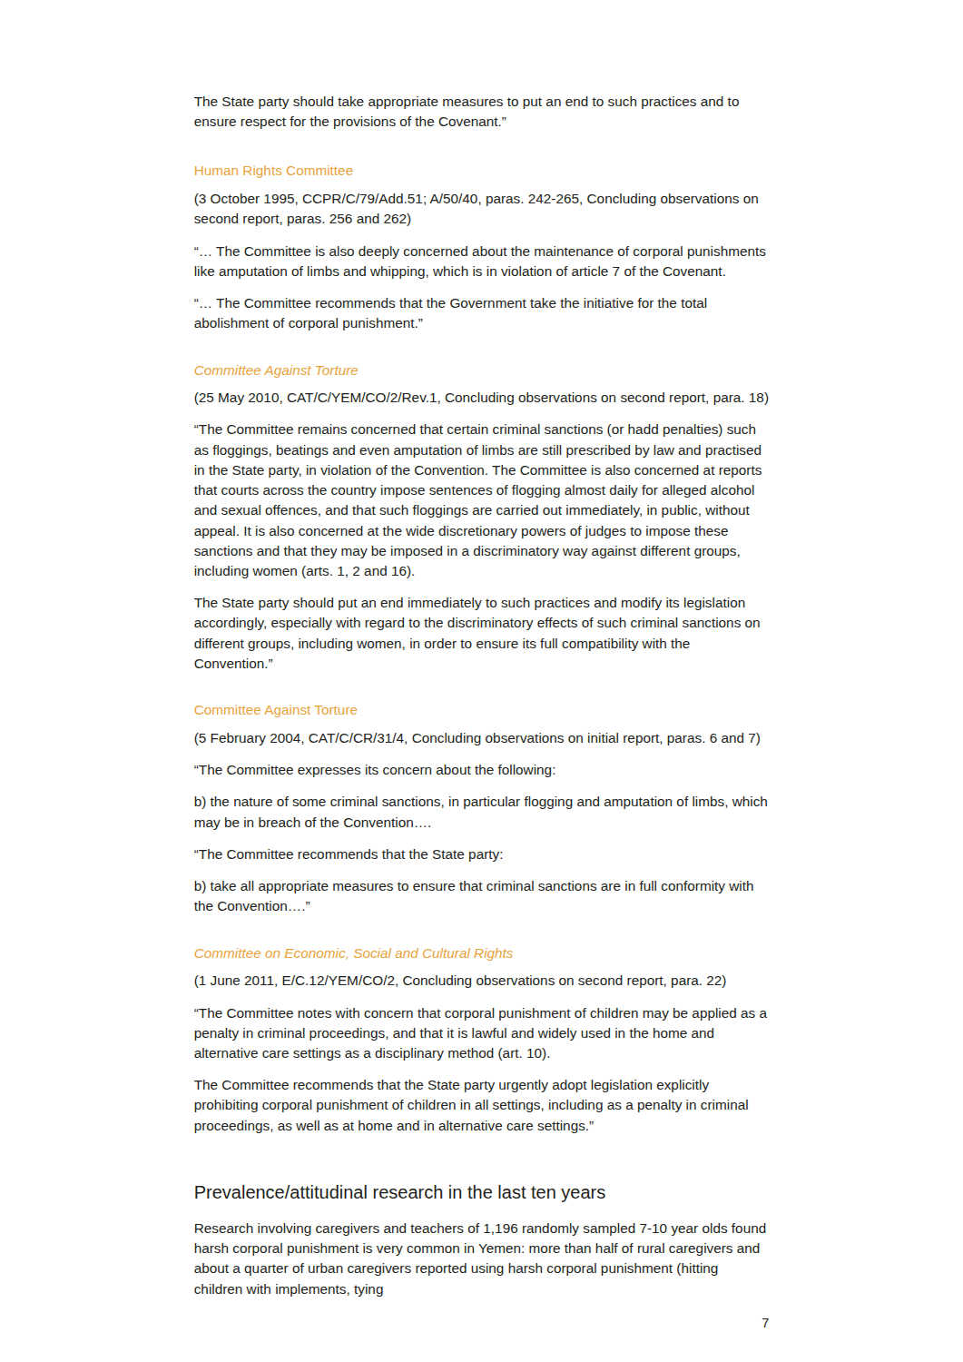The State party should take appropriate measures to put an end to such practices and to ensure respect for the provisions of the Covenant.”
Human Rights Committee
(3 October 1995, CCPR/C/79/Add.51; A/50/40, paras. 242-265, Concluding observations on second report, paras. 256 and 262)
“… The Committee is also deeply concerned about the maintenance of corporal punishments like amputation of limbs and whipping, which is in violation of article 7 of the Covenant.
“… The Committee recommends that the Government take the initiative for the total abolishment of corporal punishment.”
Committee Against Torture
(25 May 2010, CAT/C/YEM/CO/2/Rev.1, Concluding observations on second report, para. 18)
“The Committee remains concerned that certain criminal sanctions (or hadd penalties) such as floggings, beatings and even amputation of limbs are still prescribed by law and practised in the State party, in violation of the Convention. The Committee is also concerned at reports that courts across the country impose sentences of flogging almost daily for alleged alcohol and sexual offences, and that such floggings are carried out immediately, in public, without appeal. It is also concerned at the wide discretionary powers of judges to impose these sanctions and that they may be imposed in a discriminatory way against different groups, including women (arts. 1, 2 and 16).
The State party should put an end immediately to such practices and modify its legislation accordingly, especially with regard to the discriminatory effects of such criminal sanctions on different groups, including women, in order to ensure its full compatibility with the Convention.”
Committee Against Torture
(5 February 2004, CAT/C/CR/31/4, Concluding observations on initial report, paras. 6 and 7)
“The Committee expresses its concern about the following:
b) the nature of some criminal sanctions, in particular flogging and amputation of limbs, which may be in breach of the Convention….
“The Committee recommends that the State party:
b) take all appropriate measures to ensure that criminal sanctions are in full conformity with the Convention….”
Committee on Economic, Social and Cultural Rights
(1 June 2011, E/C.12/YEM/CO/2, Concluding observations on second report, para. 22)
“The Committee notes with concern that corporal punishment of children may be applied as a penalty in criminal proceedings, and that it is lawful and widely used in the home and alternative care settings as a disciplinary method (art. 10).
The Committee recommends that the State party urgently adopt legislation explicitly prohibiting corporal punishment of children in all settings, including as a penalty in criminal proceedings, as well as at home and in alternative care settings.”
Prevalence/attitudinal research in the last ten years
Research involving caregivers and teachers of 1,196 randomly sampled 7-10 year olds found harsh corporal punishment is very common in Yemen: more than half of rural caregivers and about a quarter of urban caregivers reported using harsh corporal punishment (hitting children with implements, tying
7